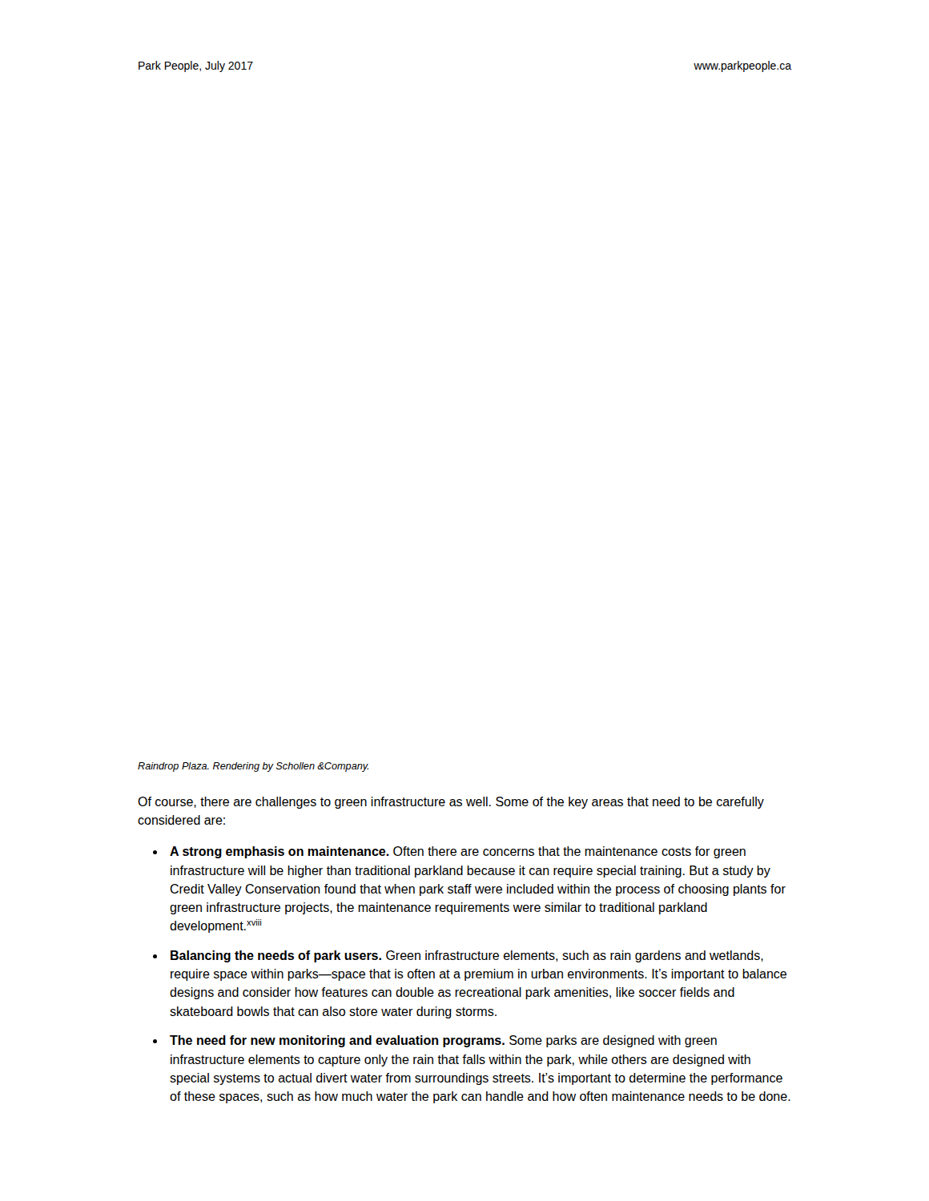Park People, July 2017 www.parkpeople.ca
Raindrop Plaza. Rendering by Schollen &Company.
Of course, there are challenges to green infrastructure as well. Some of the key areas that need to be carefully considered are:
A strong emphasis on maintenance. Often there are concerns that the maintenance costs for green infrastructure will be higher than traditional parkland because it can require special training. But a study by Credit Valley Conservation found that when park staff were included within the process of choosing plants for green infrastructure projects, the maintenance requirements were similar to traditional parkland development.xviii
Balancing the needs of park users. Green infrastructure elements, such as rain gardens and wetlands, require space within parks—space that is often at a premium in urban environments. It’s important to balance designs and consider how features can double as recreational park amenities, like soccer fields and skateboard bowls that can also store water during storms.
The need for new monitoring and evaluation programs. Some parks are designed with green infrastructure elements to capture only the rain that falls within the park, while others are designed with special systems to actual divert water from surroundings streets. It’s important to determine the performance of these spaces, such as how much water the park can handle and how often maintenance needs to be done.